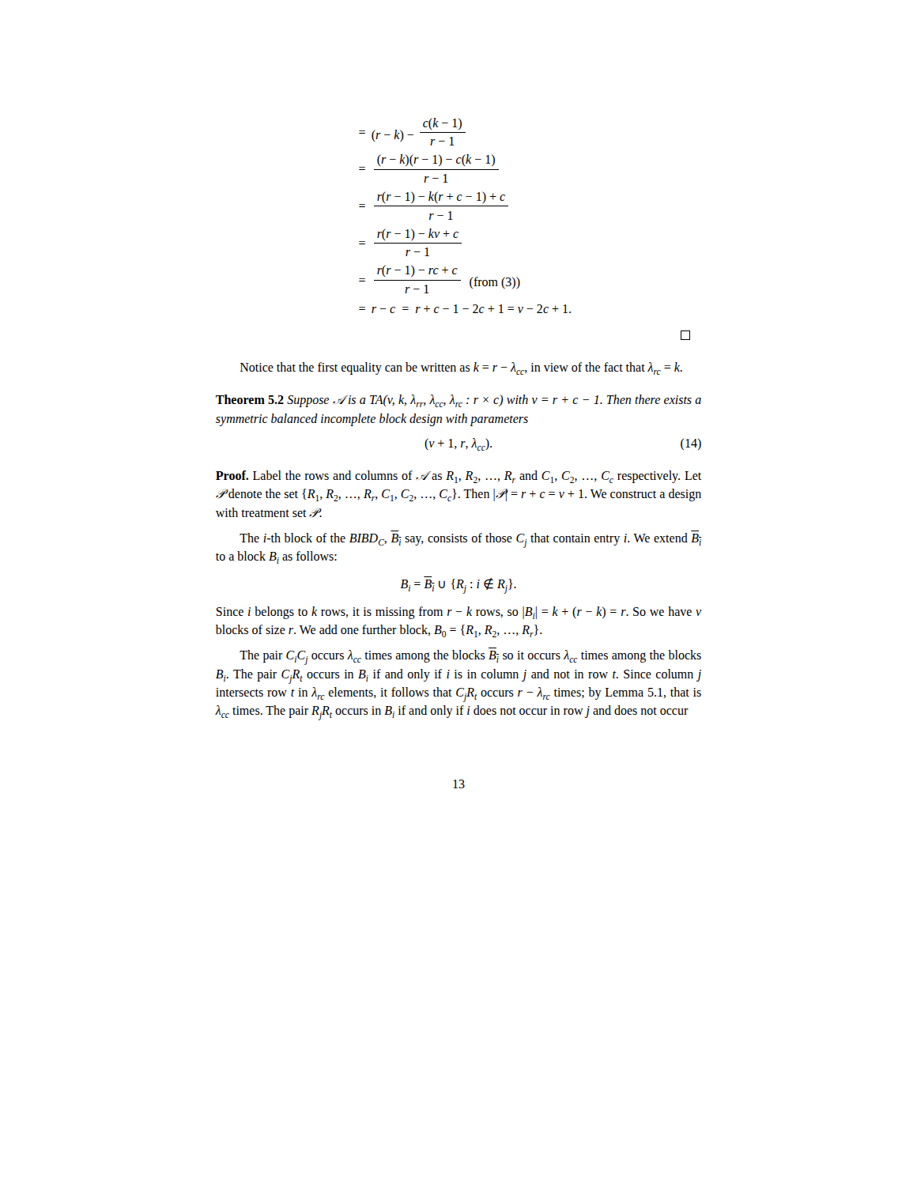| = | ( r − k ) − c ( k − 1) r − 1 |
| = | ( r − k )( r − 1) − c ( k − 1) r − 1 |
| = | r ( r − 1) − k ( r + c − 1) + c r − 1 |
| = | r ( r − 1) − kv + c r − 1 |
| = | r ( r − 1) − rc + c r − 1 (from (3)) |
| = | r − c = r + c − 1 − 2 c + 1 = v − 2 c + 1. |
Notice that the first equality can be written as k = r − λcc, in view of the fact that λrc = k.
Theorem 5.2 Suppose 𝒜 is a TA(v, k, λrr, λcc, λrc : r × c) with v = r + c − 1. Then there exists a symmetric balanced incomplete block design with parameters
(v + 1, r, λcc). (14)
Proof. Label the rows and columns of 𝒜 as R1, R2, …, Rr and C1, C2, …, Cc respectively. Let 𝒫 denote the set {R1, R2, …, Rr, C1, C2, …, Cc}. Then |𝒫| = r + c = v + 1. We construct a design with treatment set 𝒫.
The i-th block of the BIBDC, Bi say, consists of those Cj that contain entry i. We extend Bi to a block Bi as follows:
Bi = Bi ∪ {Rj : i ∉ Rj}.
Since i belongs to k rows, it is missing from r − k rows, so |Bi| = k + (r − k) = r. So we have v blocks of size r. We add one further block, B0 = {R1, R2, …, Rr}.
The pair CiCj occurs λcc times among the blocks Bi so it occurs λcc times among the blocks Bi. The pair CjRt occurs in Bi if and only if i is in column j and not in row t. Since column j intersects row t in λrc elements, it follows that CjRt occurs r − λrc times; by Lemma 5.1, that is λcc times. The pair RjRt occurs in Bi if and only if i does not occur in row j and does not occur
13